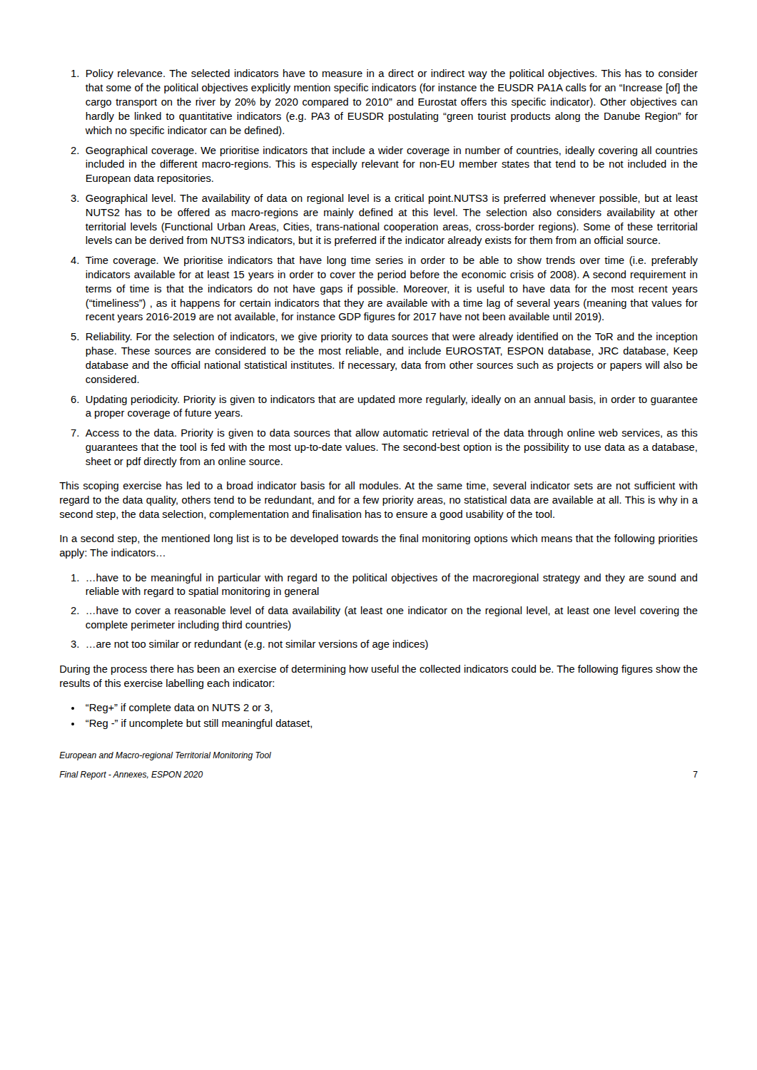Policy relevance. The selected indicators have to measure in a direct or indirect way the political objectives. This has to consider that some of the political objectives explicitly mention specific indicators (for instance the EUSDR PA1A calls for an “Increase [of] the cargo transport on the river by 20% by 2020 compared to 2010” and Eurostat offers this specific indicator). Other objectives can hardly be linked to quantitative indicators (e.g. PA3 of EUSDR postulating “green tourist products along the Danube Region” for which no specific indicator can be defined).
Geographical coverage. We prioritise indicators that include a wider coverage in number of countries, ideally covering all countries included in the different macro-regions. This is especially relevant for non-EU member states that tend to be not included in the European data repositories.
Geographical level. The availability of data on regional level is a critical point.NUTS3 is preferred whenever possible, but at least NUTS2 has to be offered as macro-regions are mainly defined at this level. The selection also considers availability at other territorial levels (Functional Urban Areas, Cities, trans-national cooperation areas, cross-border regions). Some of these territorial levels can be derived from NUTS3 indicators, but it is preferred if the indicator already exists for them from an official source.
Time coverage. We prioritise indicators that have long time series in order to be able to show trends over time (i.e. preferably indicators available for at least 15 years in order to cover the period before the economic crisis of 2008). A second requirement in terms of time is that the indicators do not have gaps if possible. Moreover, it is useful to have data for the most recent years (“timeliness”) , as it happens for certain indicators that they are available with a time lag of several years (meaning that values for recent years 2016-2019 are not available, for instance GDP figures for 2017 have not been available until 2019).
Reliability. For the selection of indicators, we give priority to data sources that were already identified on the ToR and the inception phase. These sources are considered to be the most reliable, and include EUROSTAT, ESPON database, JRC database, Keep database and the official national statistical institutes. If necessary, data from other sources such as projects or papers will also be considered.
Updating periodicity. Priority is given to indicators that are updated more regularly, ideally on an annual basis, in order to guarantee a proper coverage of future years.
Access to the data. Priority is given to data sources that allow automatic retrieval of the data through online web services, as this guarantees that the tool is fed with the most up-to-date values. The second-best option is the possibility to use data as a database, sheet or pdf directly from an online source.
This scoping exercise has led to a broad indicator basis for all modules. At the same time, several indicator sets are not sufficient with regard to the data quality, others tend to be redundant, and for a few priority areas, no statistical data are available at all. This is why in a second step, the data selection, complementation and finalisation has to ensure a good usability of the tool.
In a second step, the mentioned long list is to be developed towards the final monitoring options which means that the following priorities apply: The indicators…
…have to be meaningful in particular with regard to the political objectives of the macroregional strategy and they are sound and reliable with regard to spatial monitoring in general
…have to cover a reasonable level of data availability (at least one indicator on the regional level, at least one level covering the complete perimeter including third countries)
…are not too similar or redundant (e.g. not similar versions of age indices)
During the process there has been an exercise of determining how useful the collected indicators could be. The following figures show the results of this exercise labelling each indicator:
“Reg+” if complete data on NUTS 2 or 3,
“Reg -” if uncomplete but still meaningful dataset,
European and Macro-regional Territorial Monitoring Tool
Final Report - Annexes, ESPON 2020 7